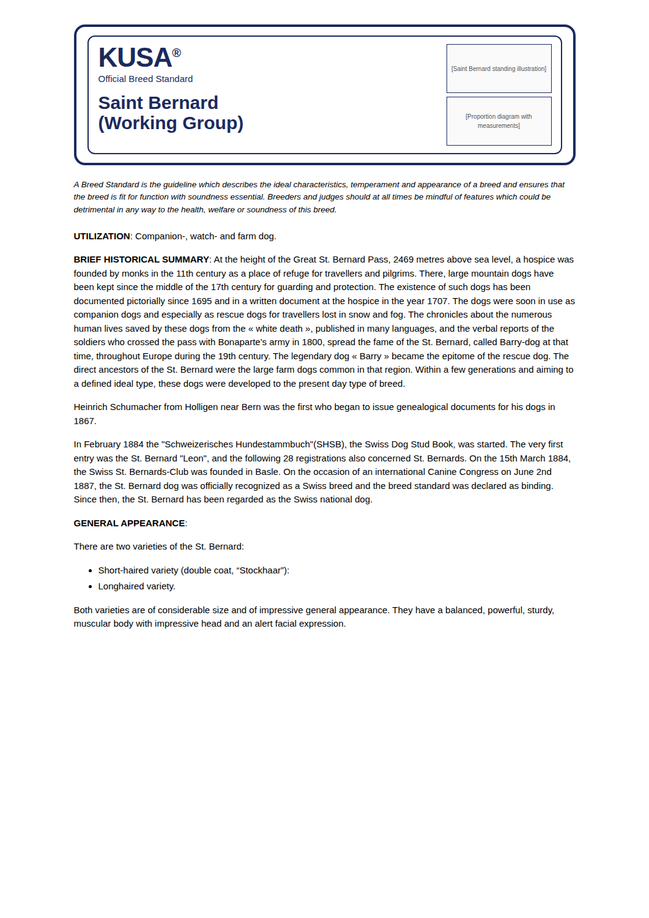KUSA®
Official Breed Standard
Saint Bernard
(Working Group)
[Saint Bernard standing illustration]
[Proportion diagram with measurements]
A Breed Standard is the guideline which describes the ideal characteristics, temperament and appearance of a breed and ensures that the breed is fit for function with soundness essential. Breeders and judges should at all times be mindful of features which could be detrimental in any way to the health, welfare or soundness of this breed.
UTILIZATION: Companion-, watch- and farm dog.
BRIEF HISTORICAL SUMMARY: At the height of the Great St. Bernard Pass, 2469 metres above sea level, a hospice was founded by monks in the 11th century as a place of refuge for travellers and pilgrims. There, large mountain dogs have been kept since the middle of the 17th century for guarding and protection. The existence of such dogs has been documented pictorially since 1695 and in a written document at the hospice in the year 1707. The dogs were soon in use as companion dogs and especially as rescue dogs for travellers lost in snow and fog. The chronicles about the numerous human lives saved by these dogs from the « white death », published in many languages, and the verbal reports of the soldiers who crossed the pass with Bonaparte's army in 1800, spread the fame of the St. Bernard, called Barry-dog at that time, throughout Europe during the 19th century. The legendary dog « Barry » became the epitome of the rescue dog. The direct ancestors of the St. Bernard were the large farm dogs common in that region. Within a few generations and aiming to a defined ideal type, these dogs were developed to the present day type of breed.
Heinrich Schumacher from Holligen near Bern was the first who began to issue genealogical documents for his dogs in 1867.
In February 1884 the "Schweizerisches Hundestammbuch"(SHSB), the Swiss Dog Stud Book, was started. The very first entry was the St. Bernard "Leon", and the following 28 registrations also concerned St. Bernards. On the 15th March 1884, the Swiss St. Bernards-Club was founded in Basle. On the occasion of an international Canine Congress on June 2nd 1887, the St. Bernard dog was officially recognized as a Swiss breed and the breed standard was declared as binding. Since then, the St. Bernard has been regarded as the Swiss national dog.
GENERAL APPEARANCE:
There are two varieties of the St. Bernard:
Short-haired variety (double coat, “Stockhaar”):
Longhaired variety.
Both varieties are of considerable size and of impressive general appearance. They have a balanced, powerful, sturdy, muscular body with impressive head and an alert facial expression.